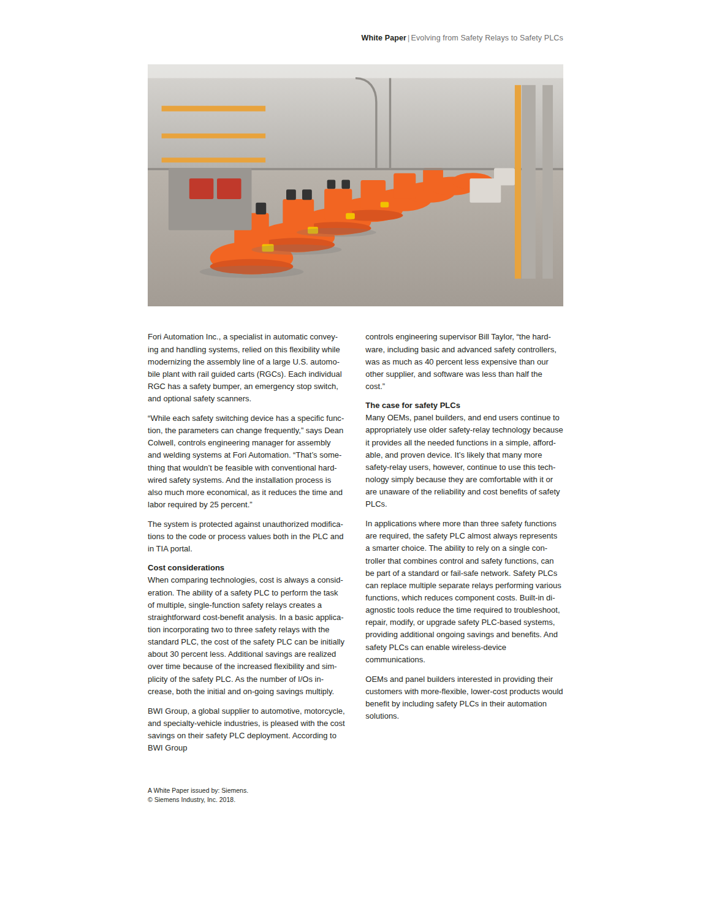White Paper|Evolving from Safety Relays to Safety PLCs
Fori Automation Inc., a specialist in automatic conveying and handling systems, relied on this flexibility while modernizing the assembly line of a large U.S. automobile plant with rail guided carts (RGCs). Each individual RGC has a safety bumper, an emergency stop switch, and optional safety scanners.
“While each safety switching device has a specific function, the parameters can change frequently,” says Dean Colwell, controls engineering manager for assembly and welding systems at Fori Automation. “That’s something that wouldn’t be feasible with conventional hard-wired safety systems. And the installation process is also much more economical, as it reduces the time and labor required by 25 percent.”
The system is protected against unauthorized modifications to the code or process values both in the PLC and in TIA portal.
Cost considerations
When comparing technologies, cost is always a consideration. The ability of a safety PLC to perform the task of multiple, single-function safety relays creates a straightforward cost-benefit analysis. In a basic application incorporating two to three safety relays with the standard PLC, the cost of the safety PLC can be initially about 30 percent less. Additional savings are realized over time because of the increased flexibility and simplicity of the safety PLC. As the number of I/Os increase, both the initial and on-going savings multiply.
BWI Group, a global supplier to automotive, motorcycle, and specialty-vehicle industries, is pleased with the cost savings on their safety PLC deployment. According to BWI Group
controls engineering supervisor Bill Taylor, “the hardware, including basic and advanced safety controllers, was as much as 40 percent less expensive than our other supplier, and software was less than half the cost.”
The case for safety PLCs
Many OEMs, panel builders, and end users continue to appropriately use older safety-relay technology because it provides all the needed functions in a simple, affordable, and proven device. It’s likely that many more safety-relay users, however, continue to use this technology simply because they are comfortable with it or are unaware of the reliability and cost benefits of safety PLCs.
In applications where more than three safety functions are required, the safety PLC almost always represents a smarter choice. The ability to rely on a single controller that combines control and safety functions, can be part of a standard or fail-safe network. Safety PLCs can replace multiple separate relays performing various functions, which reduces component costs. Built-in diagnostic tools reduce the time required to troubleshoot, repair, modify, or upgrade safety PLC-based systems, providing additional ongoing savings and benefits. And safety PLCs can enable wireless-device communications.
OEMs and panel builders interested in providing their customers with more-flexible, lower-cost products would benefit by including safety PLCs in their automation solutions.
A White Paper issued by: Siemens.
© Siemens Industry, Inc. 2018.